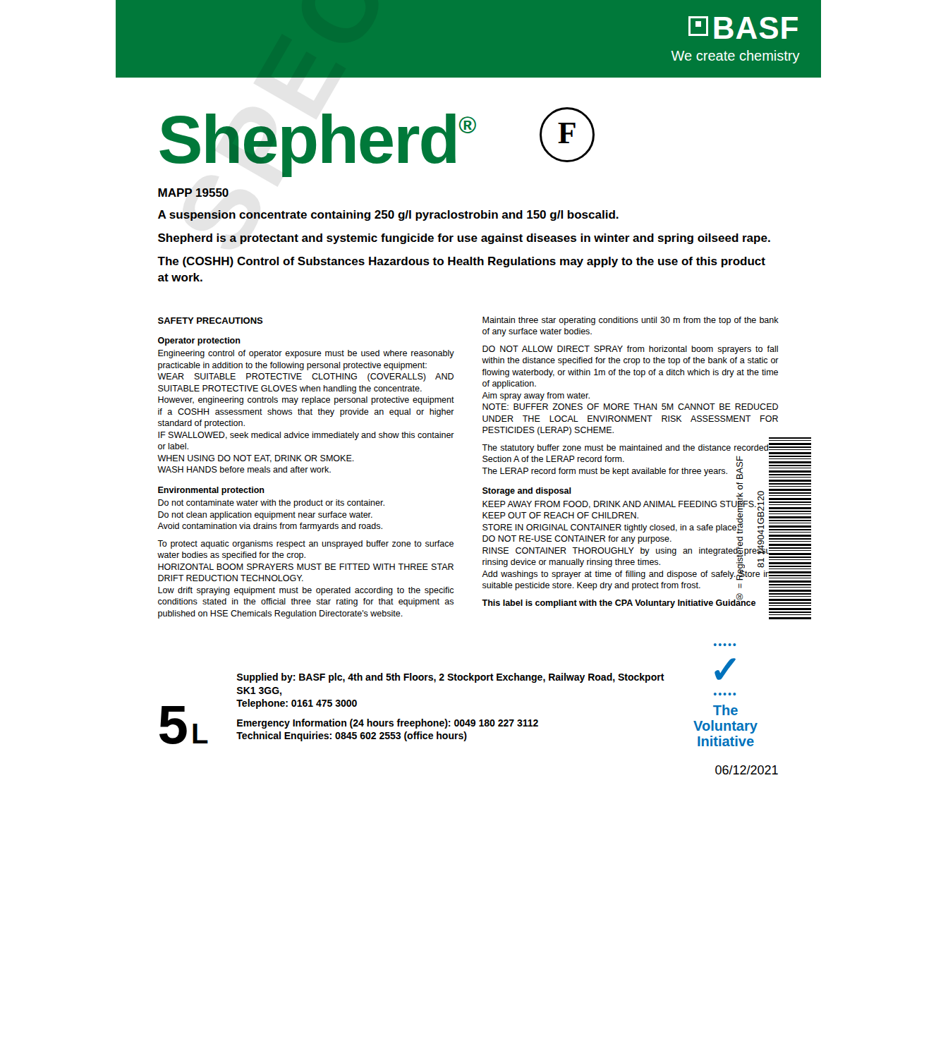BASF
We create chemistry
SPECIMEN
Shepherd®
F
MAPP 19550
A suspension concentrate containing 250 g/l pyraclostrobin and 150 g/l boscalid.
Shepherd is a protectant and systemic fungicide for use against diseases in winter and spring oilseed rape.
The (COSHH) Control of Substances Hazardous to Health Regulations may apply to the use of this product at work.
SAFETY PRECAUTIONS
Operator protection
Engineering control of operator exposure must be used where reasonably practicable in addition to the following personal protective equipment:
WEAR SUITABLE PROTECTIVE CLOTHING (COVERALLS) AND SUITABLE PROTECTIVE GLOVES when handling the concentrate.
However, engineering controls may replace personal protective equipment if a COSHH assessment shows that they provide an equal or higher standard of protection.
IF SWALLOWED, seek medical advice immediately and show this container or label.
WHEN USING DO NOT EAT, DRINK OR SMOKE.
WASH HANDS before meals and after work.
Environmental protection
Do not contaminate water with the product or its container.
Do not clean application equipment near surface water.
Avoid contamination via drains from farmyards and roads.
To protect aquatic organisms respect an unsprayed buffer zone to surface water bodies as specified for the crop.
HORIZONTAL BOOM SPRAYERS MUST BE FITTED WITH THREE STAR DRIFT REDUCTION TECHNOLOGY.
Low drift spraying equipment must be operated according to the specific conditions stated in the official three star rating for that equipment as published on HSE Chemicals Regulation Directorate's website.
Maintain three star operating conditions until 30 m from the top of the bank of any surface water bodies.
DO NOT ALLOW DIRECT SPRAY from horizontal boom sprayers to fall within the distance specified for the crop to the top of the bank of a static or flowing waterbody, or within 1m of the top of a ditch which is dry at the time of application.
Aim spray away from water.
NOTE: BUFFER ZONES OF MORE THAN 5M CANNOT BE REDUCED UNDER THE LOCAL ENVIRONMENT RISK ASSESSMENT FOR PESTICIDES (LERAP) SCHEME.
The statutory buffer zone must be maintained and the distance recorded in Section A of the LERAP record form.
The LERAP record form must be kept available for three years.
Storage and disposal
KEEP AWAY FROM FOOD, DRINK AND ANIMAL FEEDING STUFFS.
KEEP OUT OF REACH OF CHILDREN.
STORE IN ORIGINAL CONTAINER tightly closed, in a safe place.
DO NOT RE-USE CONTAINER for any purpose.
RINSE CONTAINER THOROUGHLY by using an integrated pressure rinsing device or manually rinsing three times.
Add washings to sprayer at time of filling and dispose of safely. Store in a suitable pesticide store. Keep dry and protect from frost.
This label is compliant with the CPA Voluntary Initiative Guidance
® = Registered trademark of BASF 81 149041GB2120
5L
Supplied by: BASF plc, 4th and 5th Floors, 2 Stockport Exchange, Railway Road, Stockport SK1 3GG,
Telephone: 0161 475 3000
Emergency Information (24 hours freephone): 0049 180 227 3112
Technical Enquiries: 0845 602 2553 (office hours)
•••••
✓
•••••
The
Voluntary
Initiative
06/12/2021